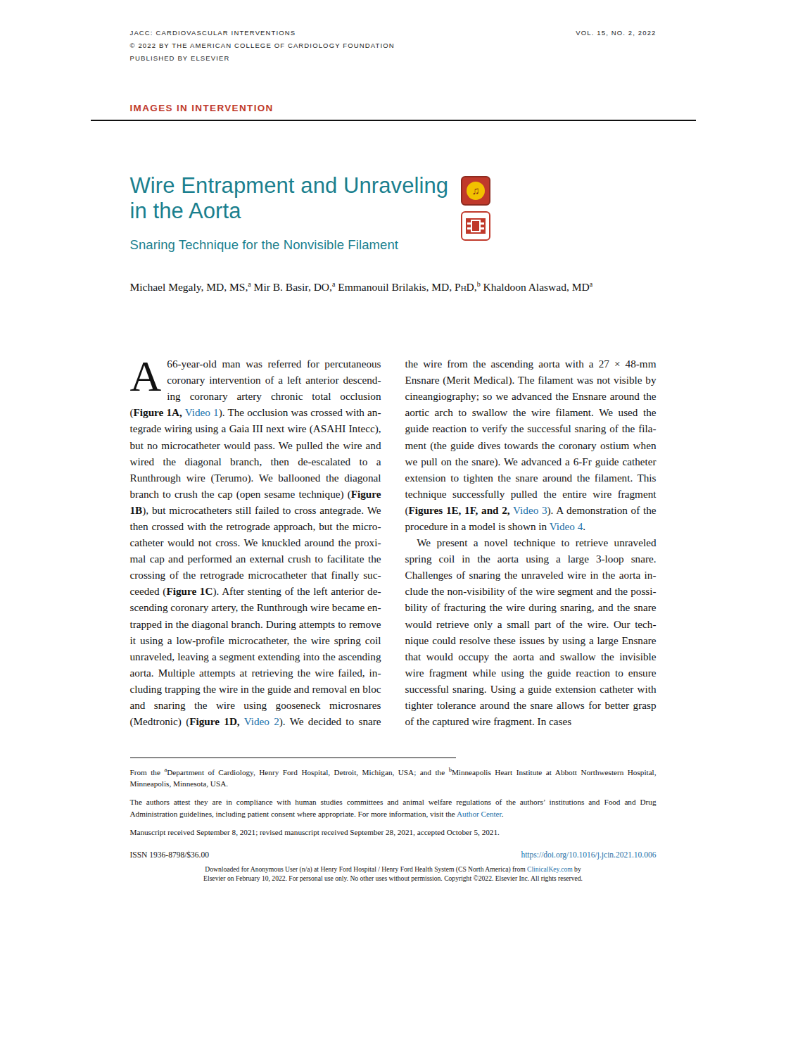JACC: CARDIOVASCULAR INTERVENTIONS
© 2022 BY THE AMERICAN COLLEGE OF CARDIOLOGY FOUNDATION
PUBLISHED BY ELSEVIER
VOL. 15, NO. 2, 2022
IMAGES IN INTERVENTION
Wire Entrapment and Unraveling
in the Aorta
Snaring Technique for the Nonvisible Filament
♫
Michael Megaly, MD, MS,a Mir B. Basir, DO,a Emmanouil Brilakis, MD, Ph D,b Khaldoon Alaswad, MDa
A66-year-old man was referred for percutaneous coronary intervention of a left anterior descending coronary artery chronic total occlusion (Figure 1A, Video 1). The occlusion was crossed with antegrade wiring using a Gaia III next wire (ASAHI Intecc), but no microcatheter would pass. We pulled the wire and wired the diagonal branch, then de-escalated to a Runthrough wire (Terumo). We ballooned the diagonal branch to crush the cap (open sesame technique) (Figure 1B), but microcatheters still failed to cross antegrade. We then crossed with the retrograde approach, but the microcatheter would not cross. We knuckled around the proximal cap and performed an external crush to facilitate the crossing of the retrograde microcatheter that finally succeeded (Figure 1C). After stenting of the left anterior descending coronary artery, the Runthrough wire became entrapped in the diagonal branch. During attempts to remove it using a low-profile microcatheter, the wire spring coil unraveled, leaving a segment extending into the ascending aorta. Multiple attempts at retrieving the wire failed, including trapping the wire in the guide and removal en bloc and snaring the wire using gooseneck microsnares (Medtronic) (Figure 1D, Video 2). We decided to snare the wire from the ascending aorta with a 27 × 48-mm Ensnare (Merit Medical). The filament was not visible by cineangiography; so we advanced the Ensnare around the aortic arch to swallow the wire filament. We used the guide reaction to verify the successful snaring of the filament (the guide dives towards the coronary ostium when we pull on the snare). We advanced a 6-Fr guide catheter extension to tighten the snare around the filament. This technique successfully pulled the entire wire fragment (Figures 1E, 1F, and 2, Video 3). A demonstration of the procedure in a model is shown in Video 4.
We present a novel technique to retrieve unraveled spring coil in the aorta using a large 3-loop snare. Challenges of snaring the unraveled wire in the aorta include the non-visibility of the wire segment and the possibility of fracturing the wire during snaring, and the snare would retrieve only a small part of the wire. Our technique could resolve these issues by using a large Ensnare that would occupy the aorta and swallow the invisible wire fragment while using the guide reaction to ensure successful snaring. Using a guide extension catheter with tighter tolerance around the snare allows for better grasp of the captured wire fragment. In cases
From the aDepartment of Cardiology, Henry Ford Hospital, Detroit, Michigan, USA; and the bMinneapolis Heart Institute at Abbott Northwestern Hospital, Minneapolis, Minnesota, USA.
The authors attest they are in compliance with human studies committees and animal welfare regulations of the authors’ institutions and Food and Drug Administration guidelines, including patient consent where appropriate. For more information, visit the Author Center.
Manuscript received September 8, 2021; revised manuscript received September 28, 2021, accepted October 5, 2021.
ISSN 1936-8798/$36.00
https://doi.org/10.1016/j.jcin.2021.10.006
Downloaded for Anonymous User (n/a) at Henry Ford Hospital / Henry Ford Health System (CS North America) from ClinicalKey.com by
Elsevier on February 10, 2022. For personal use only. No other uses without permission. Copyright ©2022. Elsevier Inc. All rights reserved.